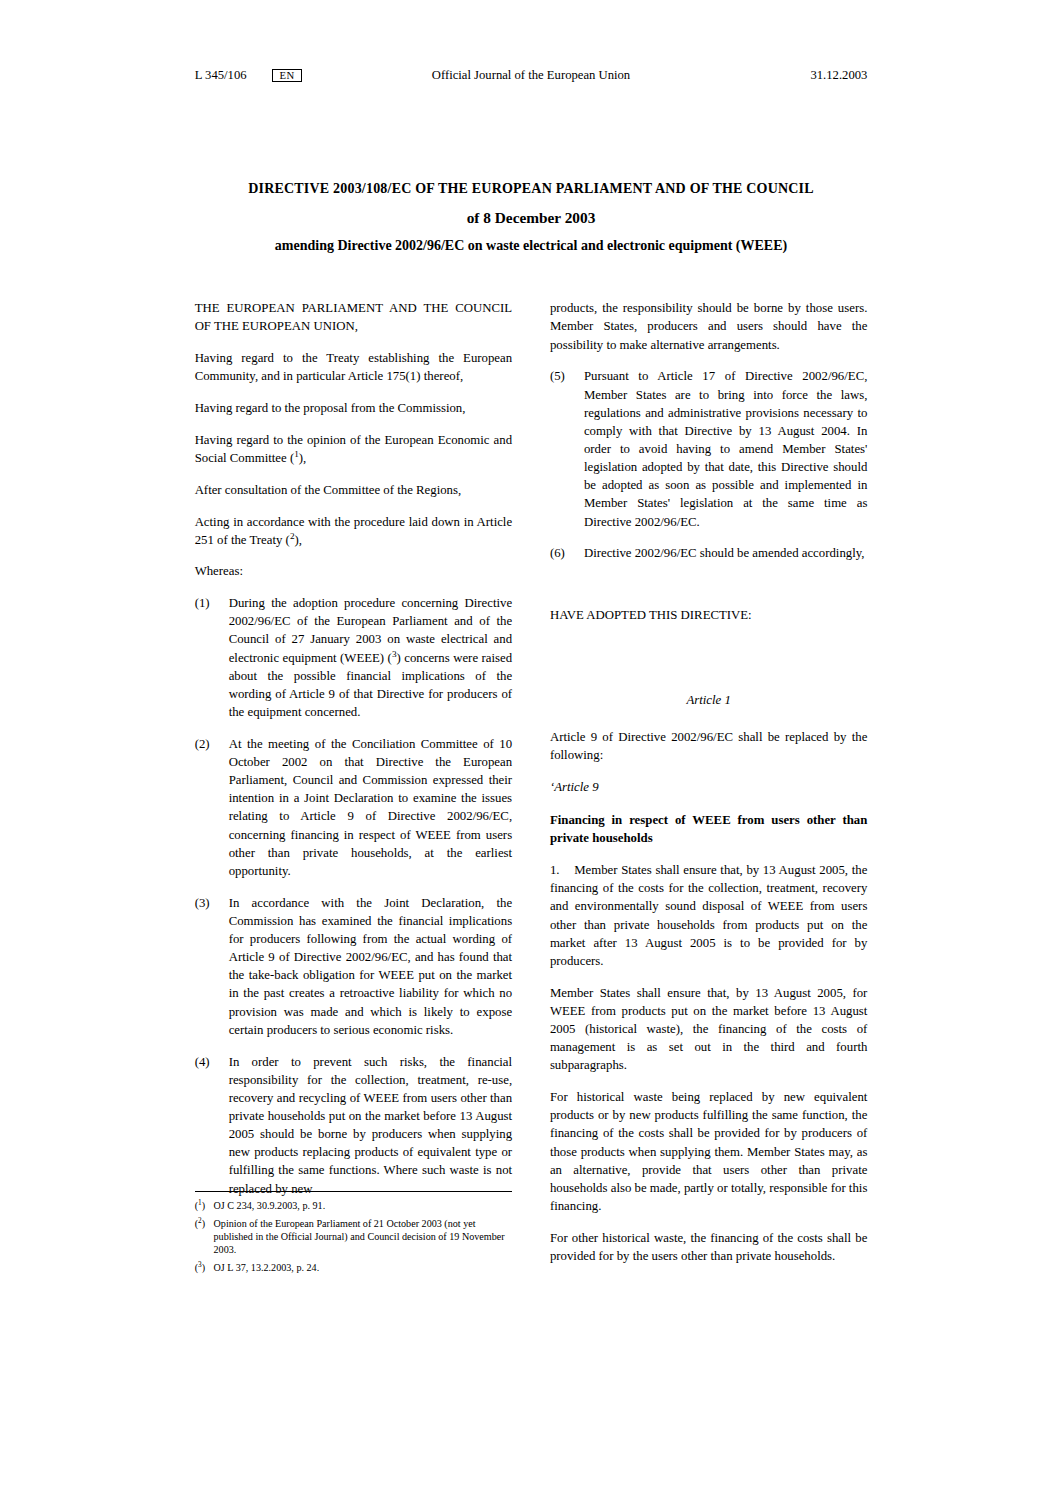L 345/106 EN
Official Journal of the European Union
31.12.2003
DIRECTIVE 2003/108/EC OF THE EUROPEAN PARLIAMENT AND OF THE COUNCIL
of 8 December 2003
amending Directive 2002/96/EC on waste electrical and electronic equipment (WEEE)
THE EUROPEAN PARLIAMENT AND THE COUNCIL OF THE EUROPEAN UNION,
Having regard to the Treaty establishing the European Community, and in particular Article 175(1) thereof,
Having regard to the proposal from the Commission,
Having regard to the opinion of the European Economic and Social Committee (1),
After consultation of the Committee of the Regions,
Acting in accordance with the procedure laid down in Article 251 of the Treaty (2),
Whereas:
(1)
During the adoption procedure concerning Directive 2002/96/EC of the European Parliament and of the Council of 27 January 2003 on waste electrical and electronic equipment (WEEE) (3) concerns were raised about the possible financial implications of the wording of Article 9 of that Directive for producers of the equipment concerned.
(2)
At the meeting of the Conciliation Committee of 10 October 2002 on that Directive the European Parliament, Council and Commission expressed their intention in a Joint Declaration to examine the issues relating to Article 9 of Directive 2002/96/EC, concerning financing in respect of WEEE from users other than private households, at the earliest opportunity.
(3)
In accordance with the Joint Declaration, the Commission has examined the financial implications for producers following from the actual wording of Article 9 of Directive 2002/96/EC, and has found that the take-back obligation for WEEE put on the market in the past creates a retroactive liability for which no provision was made and which is likely to expose certain producers to serious economic risks.
(4)
In order to prevent such risks, the financial responsibility for the collection, treatment, re-use, recovery and recycling of WEEE from users other than private households put on the market before 13 August 2005 should be borne by producers when supplying new products replacing products of equivalent type or fulfilling the same functions. Where such waste is not replaced by new
products, the responsibility should be borne by those users. Member States, producers and users should have the possibility to make alternative arrangements.
(5)
Pursuant to Article 17 of Directive 2002/96/EC, Member States are to bring into force the laws, regulations and administrative provisions necessary to comply with that Directive by 13 August 2004. In order to avoid having to amend Member States' legislation adopted by that date, this Directive should be adopted as soon as possible and implemented in Member States' legislation at the same time as Directive 2002/96/EC.
(6)
Directive 2002/96/EC should be amended accordingly,
HAVE ADOPTED THIS DIRECTIVE:
Article 1
Article 9 of Directive 2002/96/EC shall be replaced by the following:
‘Article 9
Financing in respect of WEEE from users other than private households
1. Member States shall ensure that, by 13 August 2005, the financing of the costs for the collection, treatment, recovery and environmentally sound disposal of WEEE from users other than private households from products put on the market after 13 August 2005 is to be provided for by producers.
Member States shall ensure that, by 13 August 2005, for WEEE from products put on the market before 13 August 2005 (historical waste), the financing of the costs of management is as set out in the third and fourth subparagraphs.
For historical waste being replaced by new equivalent products or by new products fulfilling the same function, the financing of the costs shall be provided for by producers of those products when supplying them. Member States may, as an alternative, provide that users other than private households also be made, partly or totally, responsible for this financing.
For other historical waste, the financing of the costs shall be provided for by the users other than private households.
(1)
OJ C 234, 30.9.2003, p. 91.
(2)
Opinion of the European Parliament of 21 October 2003 (not yet published in the Official Journal) and Council decision of 19 November 2003.
(3)
OJ L 37, 13.2.2003, p. 24.